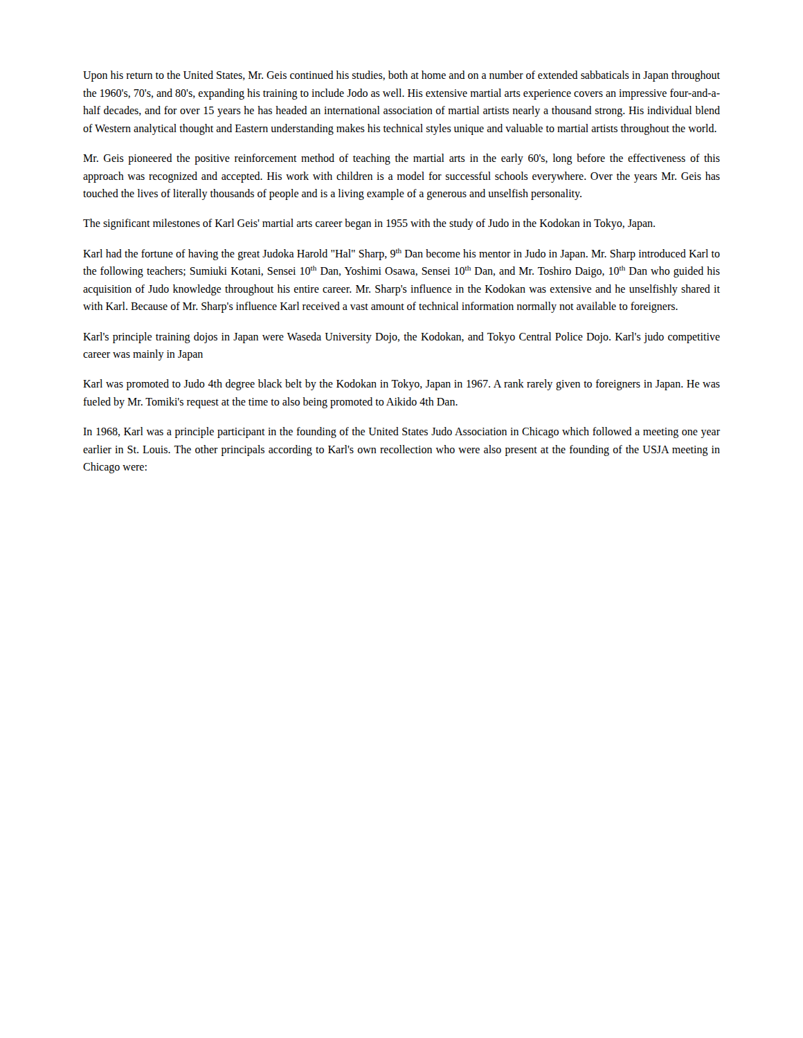Upon his return to the United States, Mr. Geis continued his studies, both at home and on a number of extended sabbaticals in Japan throughout the 1960's, 70's, and 80's, expanding his training to include Jodo as well. His extensive martial arts experience covers an impressive four-and-a-half decades, and for over 15 years he has headed an international association of martial artists nearly a thousand strong. His individual blend of Western analytical thought and Eastern understanding makes his technical styles unique and valuable to martial artists throughout the world.
Mr. Geis pioneered the positive reinforcement method of teaching the martial arts in the early 60's, long before the effectiveness of this approach was recognized and accepted. His work with children is a model for successful schools everywhere. Over the years Mr. Geis has touched the lives of literally thousands of people and is a living example of a generous and unselfish personality.
The significant milestones of Karl Geis' martial arts career began in 1955 with the study of Judo in the Kodokan in Tokyo, Japan.
Karl had the fortune of having the great Judoka Harold "Hal" Sharp, 9th Dan become his mentor in Judo in Japan. Mr. Sharp introduced Karl to the following teachers; Sumiuki Kotani, Sensei 10th Dan, Yoshimi Osawa, Sensei 10th Dan, and Mr. Toshiro Daigo, 10th Dan who guided his acquisition of Judo knowledge throughout his entire career. Mr. Sharp's influence in the Kodokan was extensive and he unselfishly shared it with Karl. Because of Mr. Sharp's influence Karl received a vast amount of technical information normally not available to foreigners.
Karl's principle training dojos in Japan were Waseda University Dojo, the Kodokan, and Tokyo Central Police Dojo. Karl's judo competitive career was mainly in Japan
Karl was promoted to Judo 4th degree black belt by the Kodokan in Tokyo, Japan in 1967. A rank rarely given to foreigners in Japan. He was fueled by Mr. Tomiki's request at the time to also being promoted to Aikido 4th Dan.
In 1968, Karl was a principle participant in the founding of the United States Judo Association in Chicago which followed a meeting one year earlier in St. Louis. The other principals according to Karl's own recollection who were also present at the founding of the USJA meeting in Chicago were: